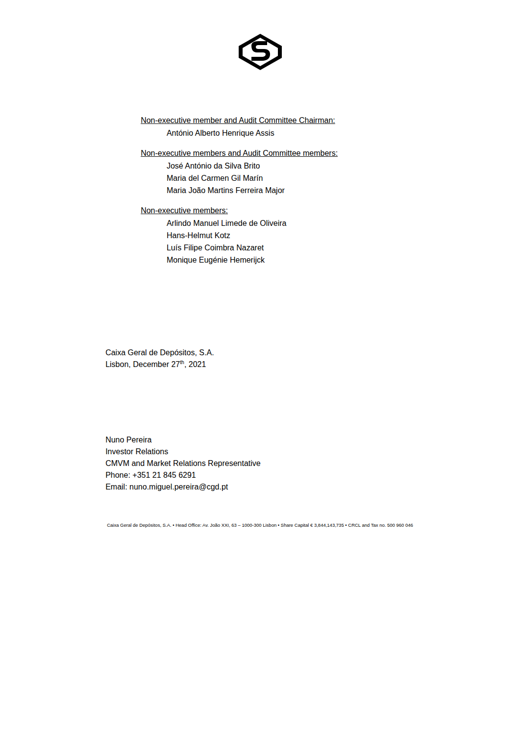Non-executive member and Audit Committee Chairman:
António Alberto Henrique Assis
Non-executive members and Audit Committee members:
José António da Silva Brito
Maria del Carmen Gil Marín
Maria João Martins Ferreira Major
Non-executive members:
Arlindo Manuel Limede de Oliveira
Hans-Helmut Kotz
Luís Filipe Coimbra Nazaret
Monique Eugénie Hemerijck
Caixa Geral de Depósitos, S.A.
Lisbon, December 27th, 2021
Nuno Pereira
Investor Relations
CMVM and Market Relations Representative
Phone: +351 21 845 6291
Email: nuno.miguel.pereira@cgd.pt
Caixa Geral de Depósitos, S.A. • Head Office: Av. João XXI, 63 – 1000-300 Lisbon • Share Capital € 3,844,143,735 • CRCL and Tax no. 500 960 046